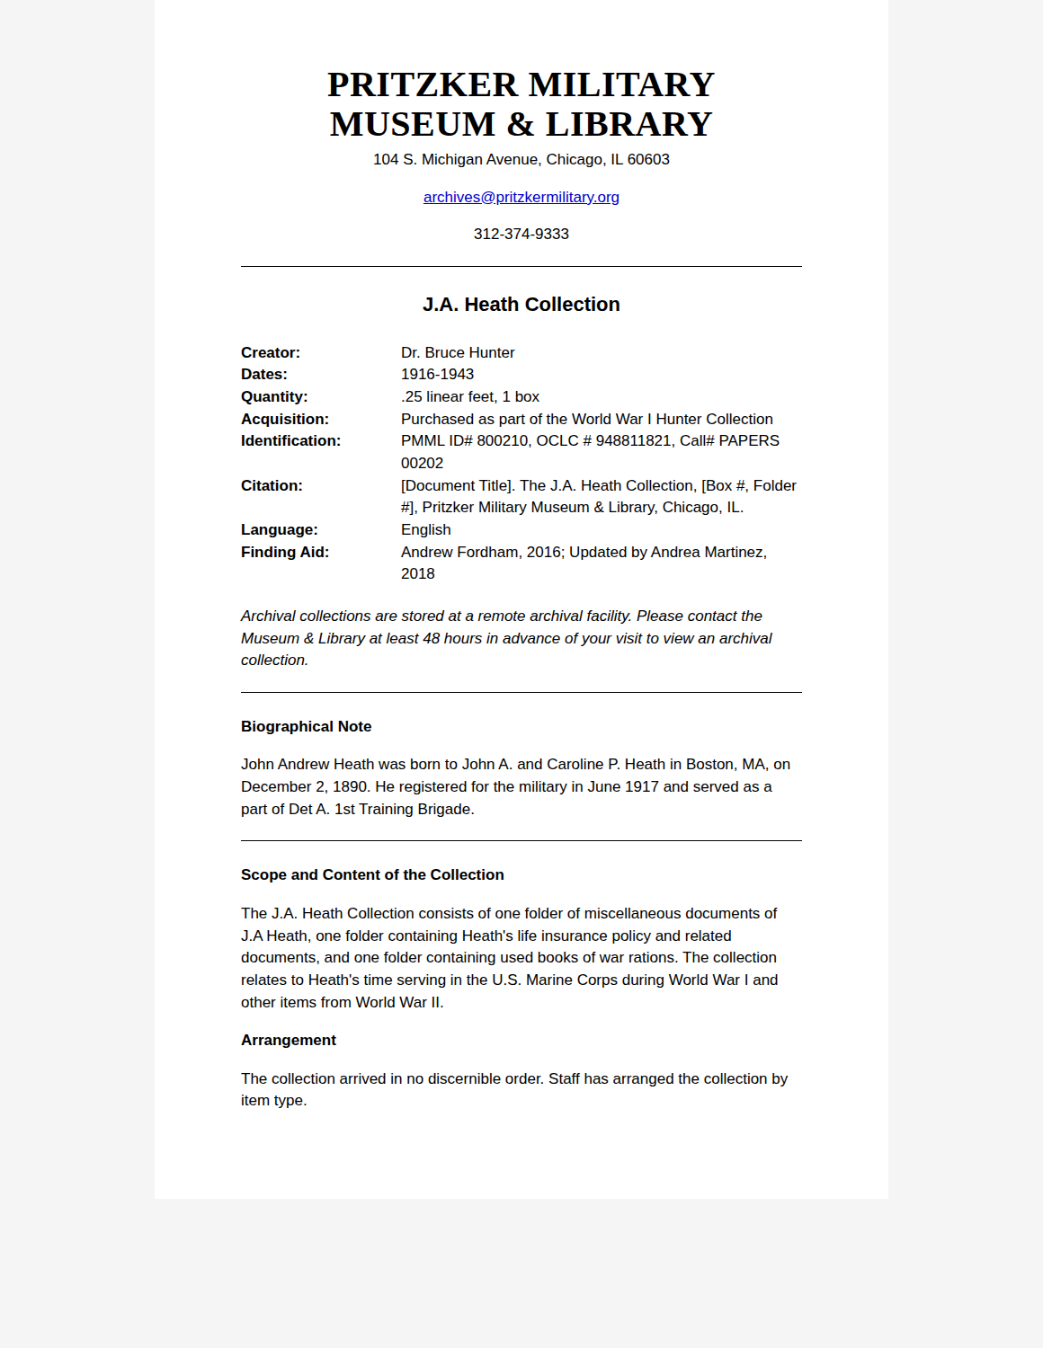PRITZKER MILITARY
MUSEUM & LIBRARY
104 S. Michigan Avenue, Chicago, IL 60603
archives@pritzkermilitary.org
312-374-9333
J.A. Heath Collection
| Creator: | Dr. Bruce Hunter |
| Dates: | 1916-1943 |
| Quantity: | .25 linear feet, 1 box |
| Acquisition: | Purchased as part of the World War I Hunter Collection |
| Identification: | PMML ID# 800210, OCLC # 948811821, Call# PAPERS 00202 |
| Citation: | [Document Title]. The J.A. Heath Collection, [Box #, Folder #], Pritzker Military Museum & Library, Chicago, IL. |
| Language: | English |
| Finding Aid: | Andrew Fordham, 2016; Updated by Andrea Martinez, 2018 |
Archival collections are stored at a remote archival facility. Please contact the Museum & Library at least 48 hours in advance of your visit to view an archival collection.
Biographical Note
John Andrew Heath was born to John A. and Caroline P. Heath in Boston, MA, on December 2, 1890. He registered for the military in June 1917 and served as a part of Det A. 1st Training Brigade.
Scope and Content of the Collection
The J.A. Heath Collection consists of one folder of miscellaneous documents of J.A Heath, one folder containing Heath's life insurance policy and related documents, and one folder containing used books of war rations. The collection relates to Heath's time serving in the U.S. Marine Corps during World War I and other items from World War II.
Arrangement
The collection arrived in no discernible order. Staff has arranged the collection by item type.